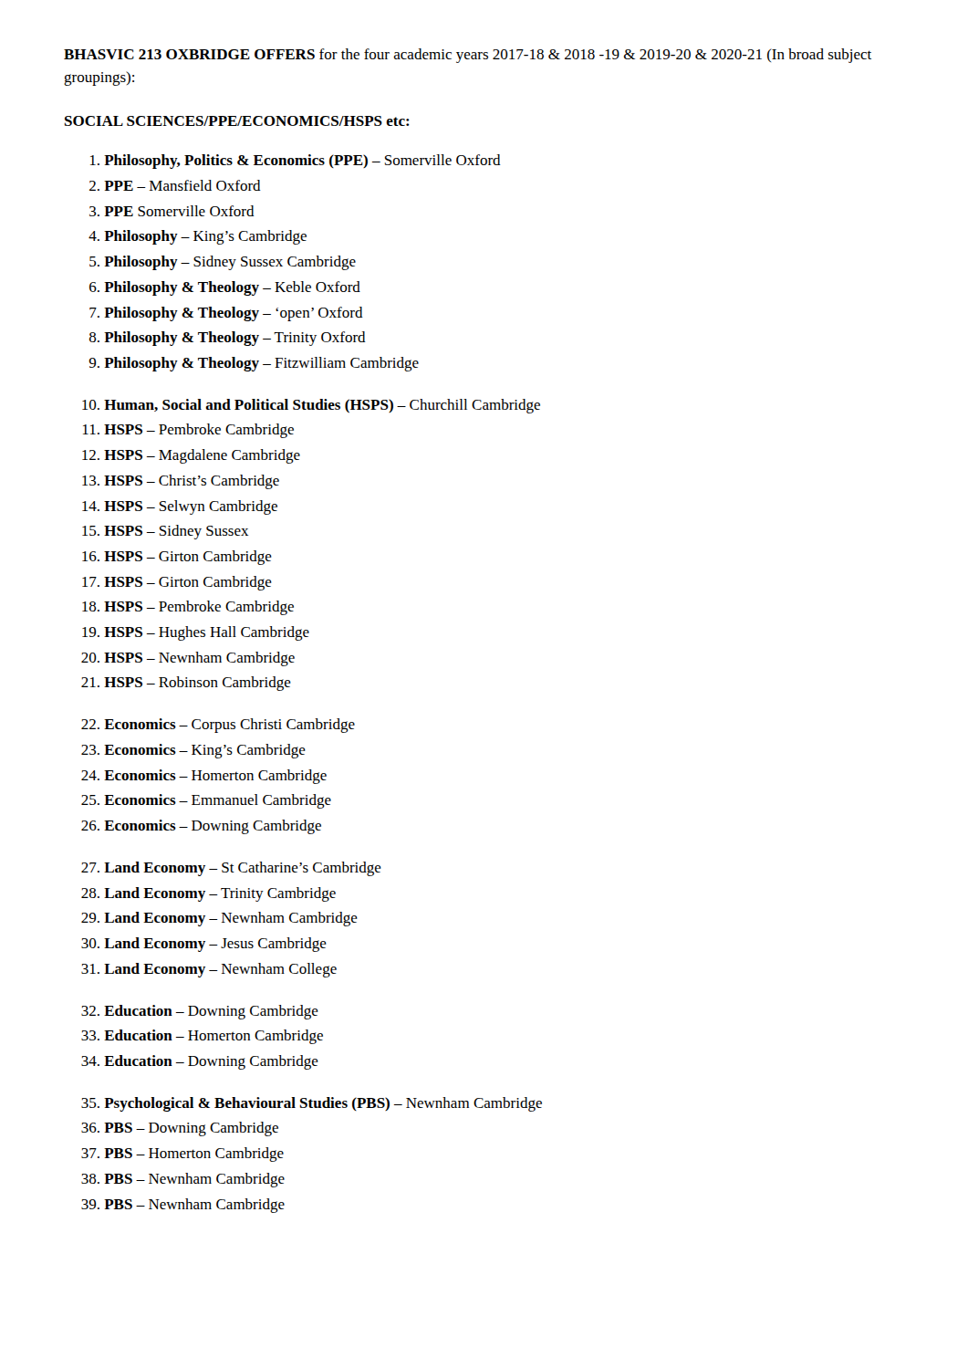BHASVIC 213 OXBRIDGE OFFERS for the four academic years 2017-18 & 2018 -19 & 2019-20 & 2020-21 (In broad subject groupings):
SOCIAL SCIENCES/PPE/ECONOMICS/HSPS etc:
Philosophy, Politics & Economics (PPE) – Somerville Oxford
PPE – Mansfield Oxford
PPE Somerville Oxford
Philosophy – King’s Cambridge
Philosophy – Sidney Sussex Cambridge
Philosophy & Theology – Keble Oxford
Philosophy & Theology – ‘open’ Oxford
Philosophy & Theology – Trinity Oxford
Philosophy & Theology – Fitzwilliam Cambridge
Human, Social and Political Studies (HSPS) – Churchill Cambridge
HSPS – Pembroke Cambridge
HSPS – Magdalene Cambridge
HSPS – Christ’s Cambridge
HSPS – Selwyn Cambridge
HSPS – Sidney Sussex
HSPS – Girton Cambridge
HSPS – Girton Cambridge
HSPS – Pembroke Cambridge
HSPS – Hughes Hall Cambridge
HSPS – Newnham Cambridge
HSPS – Robinson Cambridge
Economics – Corpus Christi Cambridge
Economics – King’s Cambridge
Economics – Homerton Cambridge
Economics – Emmanuel Cambridge
Economics – Downing Cambridge
Land Economy – St Catharine’s Cambridge
Land Economy – Trinity Cambridge
Land Economy – Newnham Cambridge
Land Economy – Jesus Cambridge
Land Economy – Newnham College
Education – Downing Cambridge
Education – Homerton Cambridge
Education – Downing Cambridge
Psychological & Behavioural Studies (PBS) – Newnham Cambridge
PBS – Downing Cambridge
PBS – Homerton Cambridge
PBS – Newnham Cambridge
PBS – Newnham Cambridge